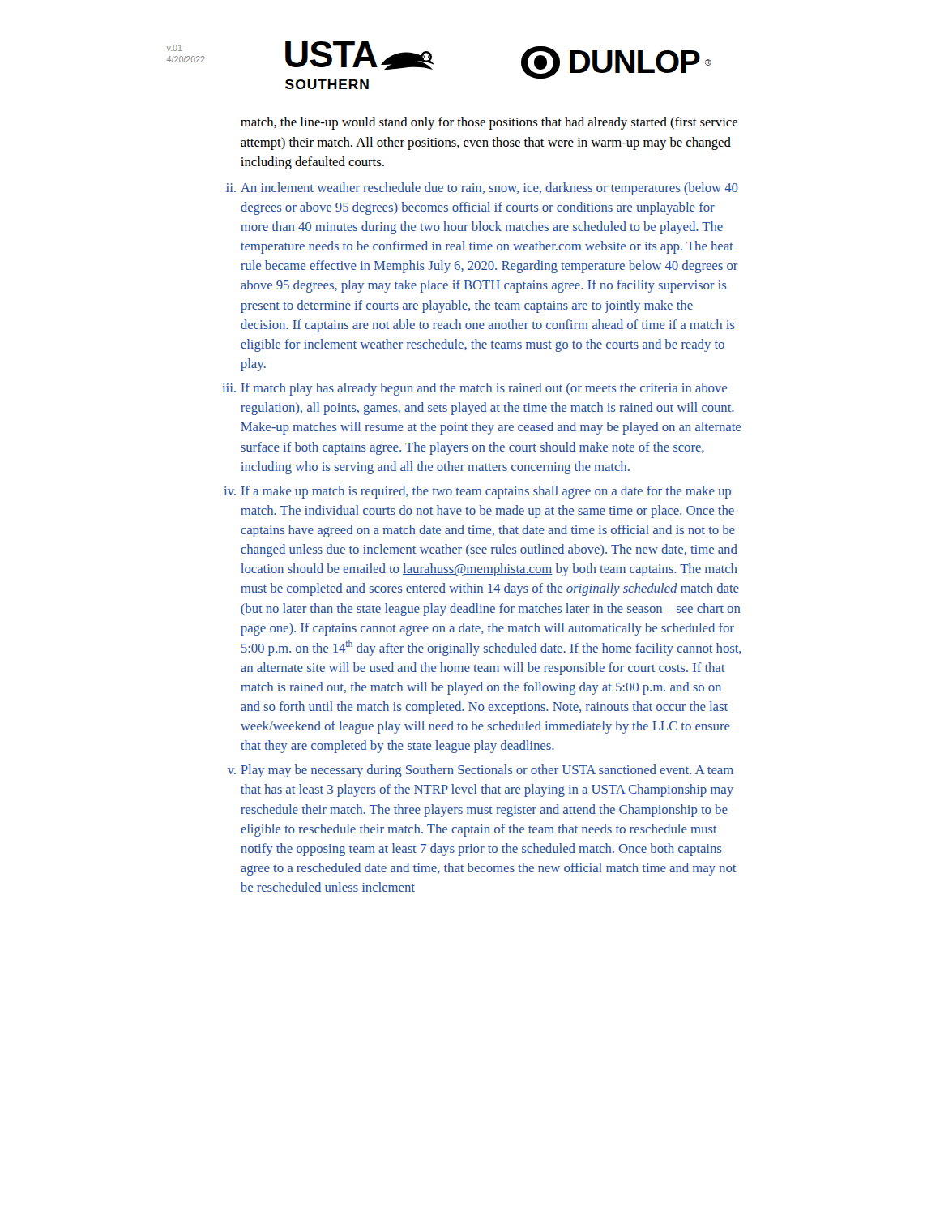v.01
4/20/2022
USTA
SOUTHERN
DUNLOP®
match, the line-up would stand only for those positions that had already started (first service attempt) their match. All other positions, even those that were in warm-up may be changed including defaulted courts.
ii. An inclement weather reschedule due to rain, snow, ice, darkness or temperatures (below 40 degrees or above 95 degrees) becomes official if courts or conditions are unplayable for more than 40 minutes during the two hour block matches are scheduled to be played. The temperature needs to be confirmed in real time on weather.com website or its app. The heat rule became effective in Memphis July 6, 2020. Regarding temperature below 40 degrees or above 95 degrees, play may take place if BOTH captains agree. If no facility supervisor is present to determine if courts are playable, the team captains are to jointly make the decision. If captains are not able to reach one another to confirm ahead of time if a match is eligible for inclement weather reschedule, the teams must go to the courts and be ready to play.
iii. If match play has already begun and the match is rained out (or meets the criteria in above regulation), all points, games, and sets played at the time the match is rained out will count. Make-up matches will resume at the point they are ceased and may be played on an alternate surface if both captains agree. The players on the court should make note of the score, including who is serving and all the other matters concerning the match.
iv. If a make up match is required, the two team captains shall agree on a date for the make up match. The individual courts do not have to be made up at the same time or place. Once the captains have agreed on a match date and time, that date and time is official and is not to be changed unless due to inclement weather (see rules outlined above). The new date, time and location should be emailed to laurahuss@memphista.com by both team captains. The match must be completed and scores entered within 14 days of the originally scheduled match date (but no later than the state league play deadline for matches later in the season – see chart on page one). If captains cannot agree on a date, the match will automatically be scheduled for 5:00 p.m. on the 14th day after the originally scheduled date. If the home facility cannot host, an alternate site will be used and the home team will be responsible for court costs. If that match is rained out, the match will be played on the following day at 5:00 p.m. and so on and so forth until the match is completed. No exceptions. Note, rainouts that occur the last week/weekend of league play will need to be scheduled immediately by the LLC to ensure that they are completed by the state league play deadlines.
v. Play may be necessary during Southern Sectionals or other USTA sanctioned event. A team that has at least 3 players of the NTRP level that are playing in a USTA Championship may reschedule their match. The three players must register and attend the Championship to be eligible to reschedule their match. The captain of the team that needs to reschedule must notify the opposing team at least 7 days prior to the scheduled match. Once both captains agree to a rescheduled date and time, that becomes the new official match time and may not be rescheduled unless inclement